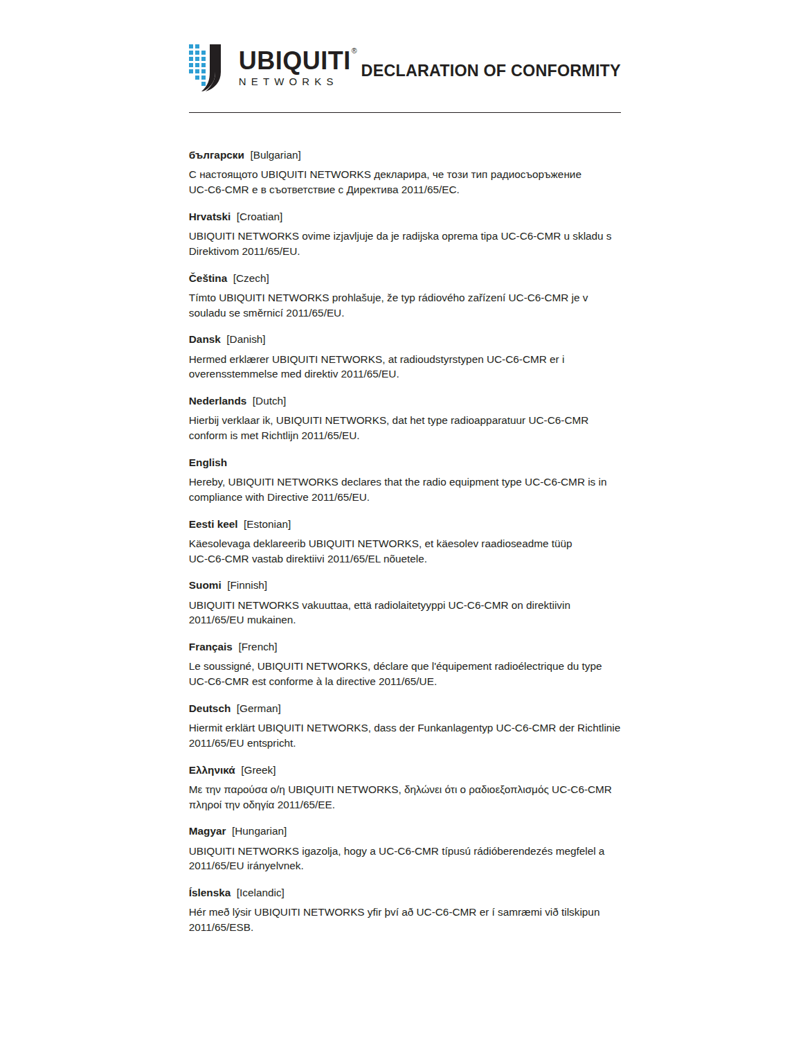UBIQUITI®
NETWORKS
DECLARATION OF CONFORMITY
български [Bulgarian]
С настоящото UBIQUITI NETWORKS декларира, че този тип радиосъоръжение UC‑C6‑CMR е в съответствие с Директива 2011/65/ЕС.
Hrvatski [Croatian]
UBIQUITI NETWORKS ovime izjavljuje da je radijska oprema tipa UC‑C6‑CMR u skladu s Direktivom 2011/65/EU.
Čeština [Czech]
Tímto UBIQUITI NETWORKS prohlašuje, že typ rádiového zařízení UC‑C6‑CMR je v souladu se směrnicí 2011/65/EU.
Dansk [Danish]
Hermed erklærer UBIQUITI NETWORKS, at radioudstyrstypen UC‑C6‑CMR er i overensstemmelse med direktiv 2011/65/EU.
Nederlands [Dutch]
Hierbij verklaar ik, UBIQUITI NETWORKS, dat het type radioapparatuur UC‑C6‑CMR conform is met Richtlijn 2011/65/EU.
English
Hereby, UBIQUITI NETWORKS declares that the radio equipment type UC‑C6‑CMR is in compliance with Directive 2011/65/EU.
Eesti keel [Estonian]
Käesolevaga deklareerib UBIQUITI NETWORKS, et käesolev raadioseadme tüüp UC‑C6‑CMR vastab direktiivi 2011/65/EL nõuetele.
Suomi [Finnish]
UBIQUITI NETWORKS vakuuttaa, että radiolaitetyyppi UC‑C6‑CMR on direktiivin 2011/65/EU mukainen.
Français [French]
Le soussigné, UBIQUITI NETWORKS, déclare que l'équipement radioélectrique du type UC‑C6‑CMR est conforme à la directive 2011/65/UE.
Deutsch [German]
Hiermit erklärt UBIQUITI NETWORKS, dass der Funkanlagentyp UC‑C6‑CMR der Richtlinie 2011/65/EU entspricht.
Ελληνικά [Greek]
Με την παρούσα ο/η UBIQUITI NETWORKS, δηλώνει ότι ο ραδιοεξοπλισμός UC‑C6‑CMR πληροί την οδηγία 2011/65/ΕΕ.
Magyar [Hungarian]
UBIQUITI NETWORKS igazolja, hogy a UC‑C6‑CMR típusú rádióberendezés megfelel a 2011/65/EU irányelvnek.
Íslenska [Icelandic]
Hér með lýsir UBIQUITI NETWORKS yfir því að UC‑C6‑CMR er í samræmi við tilskipun 2011/65/ESB.